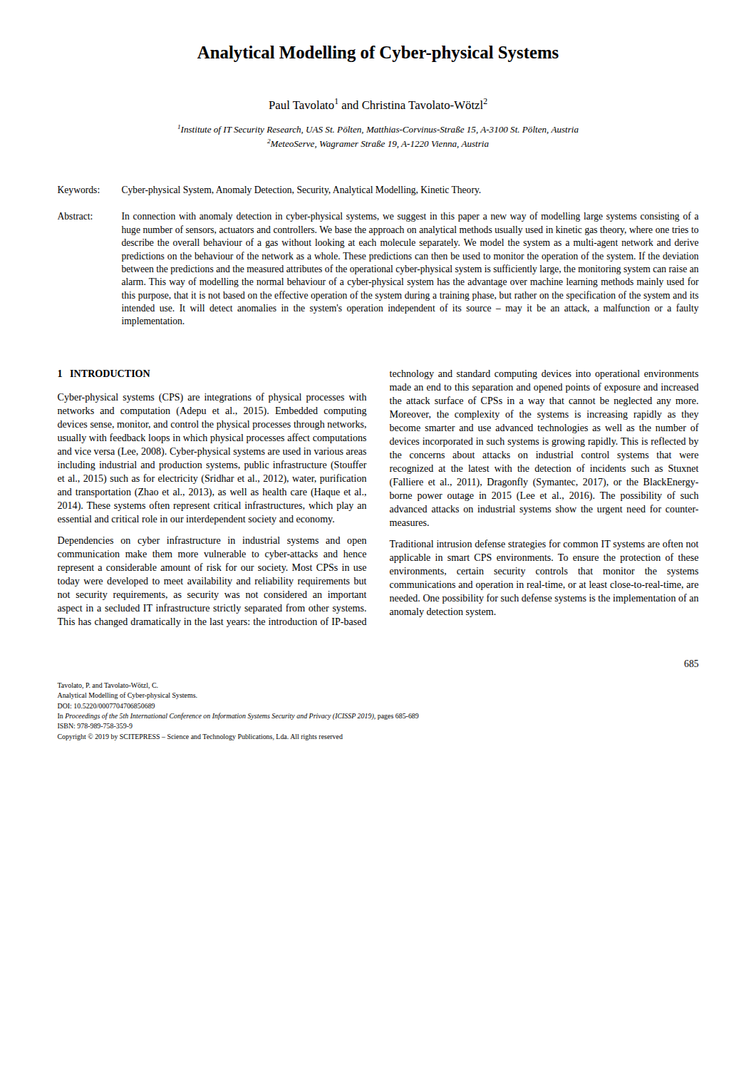Analytical Modelling of Cyber-physical Systems
Paul Tavolato1 and Christina Tavolato-Wötzl2
1Institute of IT Security Research, UAS St. Pölten, Matthias-Corvinus-Straße 15, A-3100 St. Pölten, Austria
2MeteoServe, Wagramer Straße 19, A-1220 Vienna, Austria
Keywords:
Cyber-physical System, Anomaly Detection, Security, Analytical Modelling, Kinetic Theory.
Abstract:
In connection with anomaly detection in cyber-physical systems, we suggest in this paper a new way of modelling large systems consisting of a huge number of sensors, actuators and controllers. We base the approach on analytical methods usually used in kinetic gas theory, where one tries to describe the overall behaviour of a gas without looking at each molecule separately. We model the system as a multi-agent network and derive predictions on the behaviour of the network as a whole. These predictions can then be used to monitor the operation of the system. If the deviation between the predictions and the measured attributes of the operational cyber-physical system is sufficiently large, the monitoring system can raise an alarm. This way of modelling the normal behaviour of a cyber-physical system has the advantage over machine learning methods mainly used for this purpose, that it is not based on the effective operation of the system during a training phase, but rather on the specification of the system and its intended use. It will detect anomalies in the system's operation independent of its source – may it be an attack, a malfunction or a faulty implementation.
1 INTRODUCTION
Cyber-physical systems (CPS) are integrations of physical processes with networks and computation (Adepu et al., 2015). Embedded computing devices sense, monitor, and control the physical processes through networks, usually with feedback loops in which physical processes affect computations and vice versa (Lee, 2008). Cyber-physical systems are used in various areas including industrial and production systems, public infrastructure (Stouffer et al., 2015) such as for electricity (Sridhar et al., 2012), water, purification and transportation (Zhao et al., 2013), as well as health care (Haque et al., 2014). These systems often represent critical infrastructures, which play an essential and critical role in our interdependent society and economy.
Dependencies on cyber infrastructure in industrial systems and open communication make them more vulnerable to cyber-attacks and hence represent a considerable amount of risk for our society. Most CPSs in use today were developed to meet availability and reliability requirements but not security requirements, as security was not considered an important aspect in a secluded IT infrastructure strictly separated from other systems. This has changed dramatically in the last years: the introduction of IP-based technology and standard computing devices into operational environments made an end to this separation and opened points of exposure and increased the attack surface of CPSs in a way that cannot be neglected any more. Moreover, the complexity of the systems is increasing rapidly as they become smarter and use advanced technologies as well as the number of devices incorporated in such systems is growing rapidly. This is reflected by the concerns about attacks on industrial control systems that were recognized at the latest with the detection of incidents such as Stuxnet (Falliere et al., 2011), Dragonfly (Symantec, 2017), or the BlackEnergy-borne power outage in 2015 (Lee et al., 2016). The possibility of such advanced attacks on industrial systems show the urgent need for counter-measures.
Traditional intrusion defense strategies for common IT systems are often not applicable in smart CPS environments. To ensure the protection of these environments, certain security controls that monitor the systems communications and operation in real-time, or at least close-to-real-time, are needed. One possibility for such defense systems is the implementation of an anomaly detection system.
685
Tavolato, P. and Tavolato-Wötzl, C.
Analytical Modelling of Cyber-physical Systems.
DOI: 10.5220/0007704706850689
In Proceedings of the 5th International Conference on Information Systems Security and Privacy (ICISSP 2019), pages 685-689
ISBN: 978-989-758-359-9
Copyright © 2019 by SCITEPRESS – Science and Technology Publications, Lda. All rights reserved